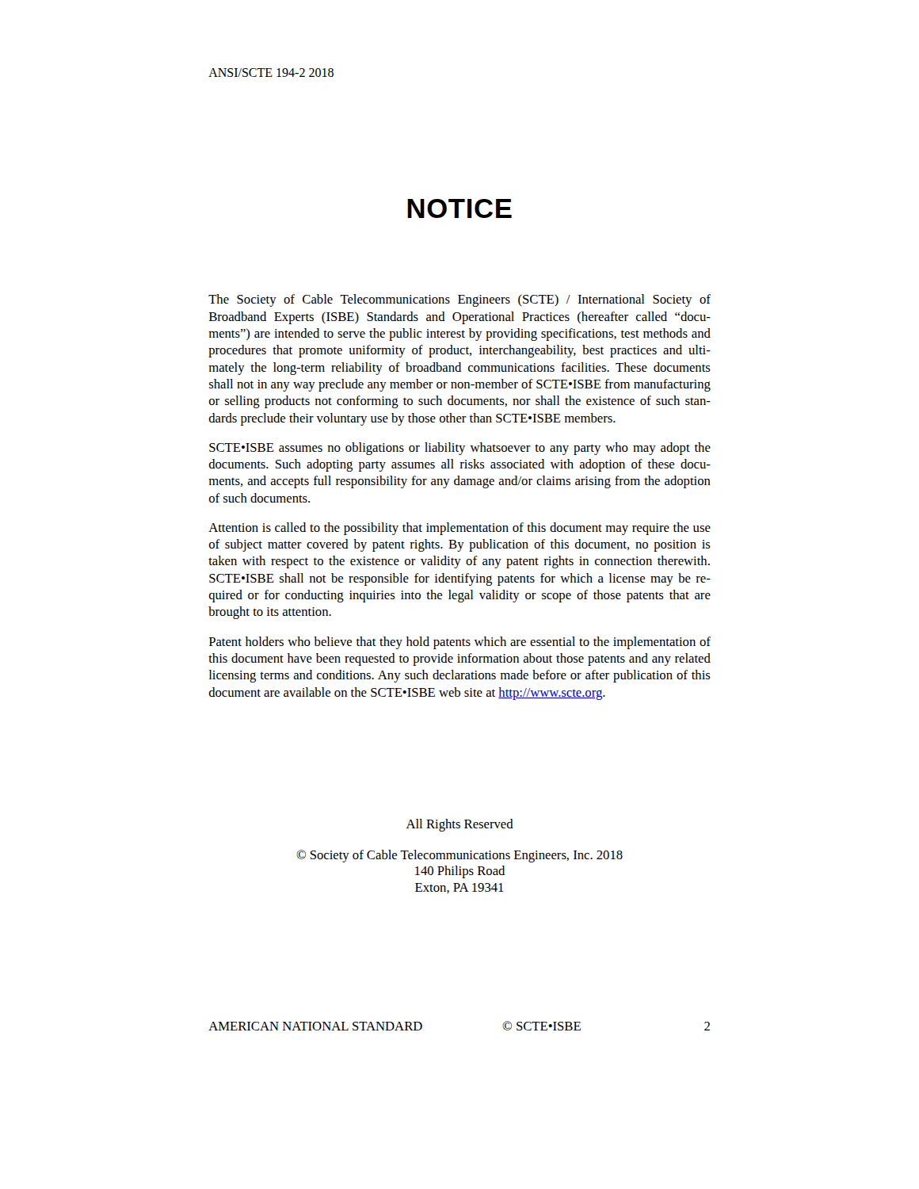ANSI/SCTE 194-2 2018
NOTICE
The Society of Cable Telecommunications Engineers (SCTE) / International Society of Broadband Experts (ISBE) Standards and Operational Practices (hereafter called “documents”) are intended to serve the public interest by providing specifications, test methods and procedures that promote uniformity of product, interchangeability, best practices and ultimately the long-term reliability of broadband communications facilities. These documents shall not in any way preclude any member or non-member of SCTE•ISBE from manufacturing or selling products not conforming to such documents, nor shall the existence of such standards preclude their voluntary use by those other than SCTE•ISBE members.
SCTE•ISBE assumes no obligations or liability whatsoever to any party who may adopt the documents. Such adopting party assumes all risks associated with adoption of these documents, and accepts full responsibility for any damage and/or claims arising from the adoption of such documents.
Attention is called to the possibility that implementation of this document may require the use of subject matter covered by patent rights. By publication of this document, no position is taken with respect to the existence or validity of any patent rights in connection therewith. SCTE•ISBE shall not be responsible for identifying patents for which a license may be required or for conducting inquiries into the legal validity or scope of those patents that are brought to its attention.
Patent holders who believe that they hold patents which are essential to the implementation of this document have been requested to provide information about those patents and any related licensing terms and conditions. Any such declarations made before or after publication of this document are available on the SCTE•ISBE web site at http://www.scte.org.
All Rights Reserved
© Society of Cable Telecommunications Engineers, Inc. 2018
140 Philips Road
Exton, PA 19341
AMERICAN NATIONAL STANDARD © SCTE•ISBE 2